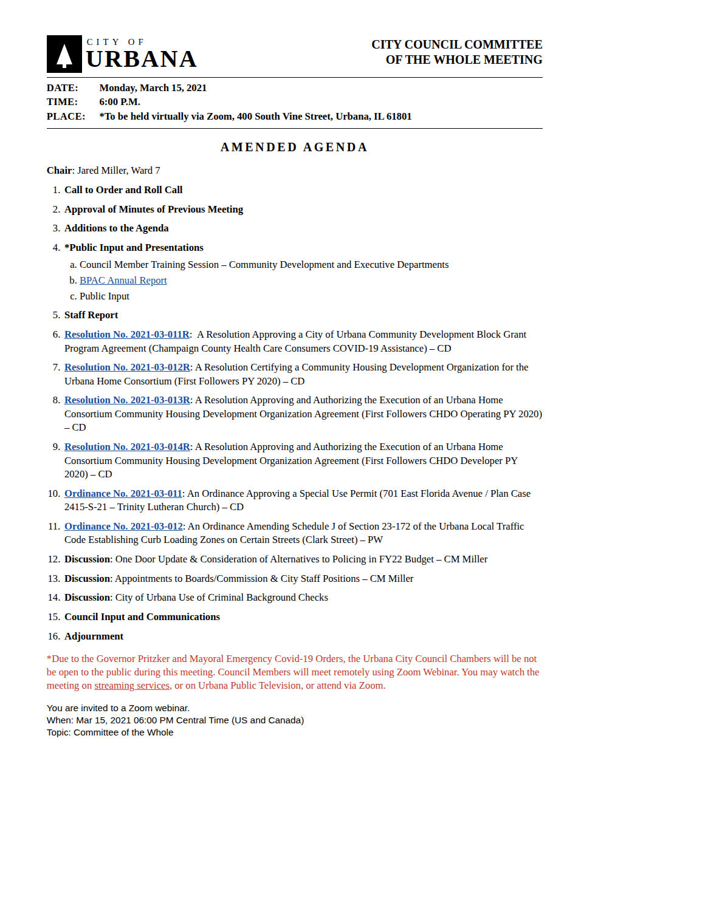CITY OF
URBANA
CITY COUNCIL COMMITTEE
OF THE WHOLE MEETING
| DATE: | Monday, March 15, 2021 |
| TIME: | 6:00 P.M. |
| PLACE: | *To be held virtually via Zoom, 400 South Vine Street, Urbana, IL 61801 |
AMENDED AGENDA
Chair: Jared Miller, Ward 7
Call to Order and Roll Call
Approval of Minutes of Previous Meeting
Additions to the Agenda
*Public Input and Presentations
Council Member Training Session – Community Development and Executive Departments
BPAC Annual Report
Public Input
Staff Report
Resolution No. 2021-03-011R: A Resolution Approving a City of Urbana Community Development Block Grant Program Agreement (Champaign County Health Care Consumers COVID-19 Assistance) – CD
Resolution No. 2021-03-012R: A Resolution Certifying a Community Housing Development Organization for the Urbana Home Consortium (First Followers PY 2020) – CD
Resolution No. 2021-03-013R: A Resolution Approving and Authorizing the Execution of an Urbana Home Consortium Community Housing Development Organization Agreement (First Followers CHDO Operating PY 2020) – CD
Resolution No. 2021-03-014R: A Resolution Approving and Authorizing the Execution of an Urbana Home Consortium Community Housing Development Organization Agreement (First Followers CHDO Developer PY 2020) – CD
Ordinance No. 2021-03-011: An Ordinance Approving a Special Use Permit (701 East Florida Avenue / Plan Case 2415-S-21 – Trinity Lutheran Church) – CD
Ordinance No. 2021-03-012: An Ordinance Amending Schedule J of Section 23-172 of the Urbana Local Traffic Code Establishing Curb Loading Zones on Certain Streets (Clark Street) – PW
Discussion: One Door Update & Consideration of Alternatives to Policing in FY22 Budget – CM Miller
Discussion: Appointments to Boards/Commission & City Staff Positions – CM Miller
Discussion: City of Urbana Use of Criminal Background Checks
Council Input and Communications
Adjournment
*Due to the Governor Pritzker and Mayoral Emergency Covid-19 Orders, the Urbana City Council Chambers will be not be open to the public during this meeting. Council Members will meet remotely using Zoom Webinar. You may watch the meeting on streaming services, or on Urbana Public Television, or attend via Zoom.
You are invited to a Zoom webinar.
When: Mar 15, 2021 06:00 PM Central Time (US and Canada)
Topic: Committee of the Whole